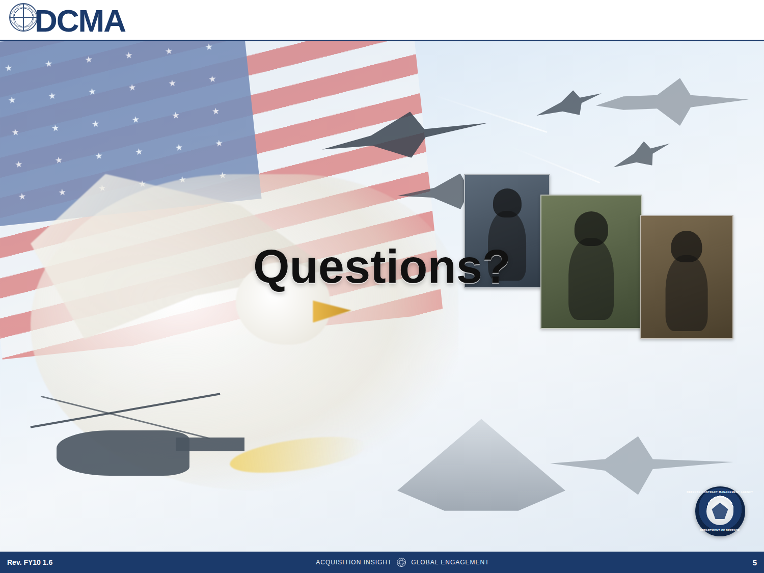DCMA
Questions?
DEFENSE CONTRACT MANAGEMENT AGENCY DEPARTMENT OF DEFENSE
Rev. FY10 1.6
ACQUISITION INSIGHT GLOBAL ENGAGEMENT
5